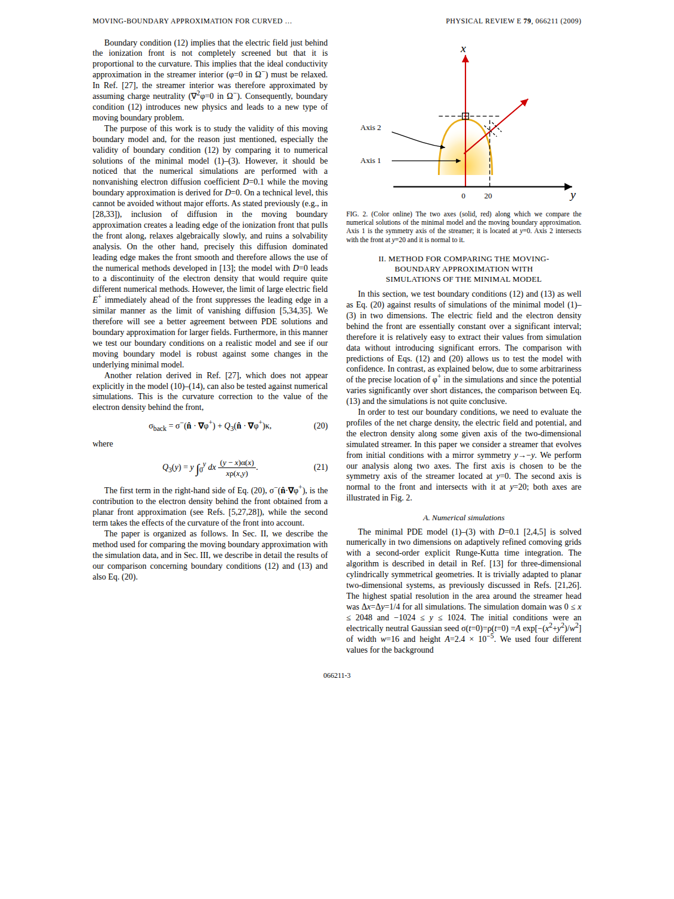Moving-boundary approximation for curved …
Physical Review E 79, 066211 (2009)
Boundary condition (12) implies that the electric field just behind the ionization front is not completely screened but that it is proportional to the curvature. This implies that the ideal conductivity approximation in the streamer interior (φ=0 in Ω−) must be relaxed. In Ref. [27], the streamer interior was therefore approximated by assuming charge neutrality (∇2φ=0 in Ω−). Consequently, boundary condition (12) introduces new physics and leads to a new type of moving boundary problem.
The purpose of this work is to study the validity of this moving boundary model and, for the reason just mentioned, especially the validity of boundary condition (12) by comparing it to numerical solutions of the minimal model (1)–(3). However, it should be noticed that the numerical simulations are performed with a nonvanishing electron diffusion coefficient D=0.1 while the moving boundary approximation is derived for D=0. On a technical level, this cannot be avoided without major efforts. As stated previously (e.g., in [28,33]), inclusion of diffusion in the moving boundary approximation creates a leading edge of the ionization front that pulls the front along, relaxes algebraically slowly, and ruins a solvability analysis. On the other hand, precisely this diffusion dominated leading edge makes the front smooth and therefore allows the use of the numerical methods developed in [13]; the model with D=0 leads to a discontinuity of the electron density that would require quite different numerical methods. However, the limit of large electric field E+ immediately ahead of the front suppresses the leading edge in a similar manner as the limit of vanishing diffusion [5,34,35]. We therefore will see a better agreement between PDE solutions and boundary approximation for larger fields. Furthermore, in this manner we test our boundary conditions on a realistic model and see if our moving boundary model is robust against some changes in the underlying minimal model.
Another relation derived in Ref. [27], which does not appear explicitly in the model (10)–(14), can also be tested against numerical simulations. This is the curvature correction to the value of the electron density behind the front,
σback = σ−(n̂ · ∇φ+) + Q3(n̂ · ∇φ+)κ, (20)
where
Q3(y) = y ∫0y dx (y − x)α(x) xρ(x,y). (21)
The first term in the right-hand side of Eq. (20), σ−(n̂·∇φ+), is the contribution to the electron density behind the front obtained from a planar front approximation (see Refs. [5,27,28]), while the second term takes the effects of the curvature of the front into account.
The paper is organized as follows. In Sec. II, we describe the method used for comparing the moving boundary approximation with the simulation data, and in Sec. III, we describe in detail the results of our comparison concerning boundary conditions (12) and (13) and also Eq. (20).
x y 0 20 Axis 2 Axis 1
FIG. 2. (Color online) The two axes (solid, red) along which we compare the numerical solutions of the minimal model and the moving boundary approximation. Axis 1 is the symmetry axis of the streamer; it is located at y=0. Axis 2 intersects with the front at y=20 and it is normal to it.
II. Method for comparing the moving-
boundary approximation with
simulations of the minimal model
In this section, we test boundary conditions (12) and (13) as well as Eq. (20) against results of simulations of the minimal model (1)–(3) in two dimensions. The electric field and the electron density behind the front are essentially constant over a significant interval; therefore it is relatively easy to extract their values from simulation data without introducing significant errors. The comparison with predictions of Eqs. (12) and (20) allows us to test the model with confidence. In contrast, as explained below, due to some arbitrariness of the precise location of φ+ in the simulations and since the potential varies significantly over short distances, the comparison between Eq. (13) and the simulations is not quite conclusive.
In order to test our boundary conditions, we need to evaluate the profiles of the net charge density, the electric field and potential, and the electron density along some given axis of the two-dimensional simulated streamer. In this paper we consider a streamer that evolves from initial conditions with a mirror symmetry y→−y. We perform our analysis along two axes. The first axis is chosen to be the symmetry axis of the streamer located at y=0. The second axis is normal to the front and intersects with it at y=20; both axes are illustrated in Fig. 2.
A. Numerical simulations
The minimal PDE model (1)–(3) with D=0.1 [2,4,5] is solved numerically in two dimensions on adaptively refined comoving grids with a second-order explicit Runge-Kutta time integration. The algorithm is described in detail in Ref. [13] for three-dimensional cylindrically symmetrical geometries. It is trivially adapted to planar two-dimensional systems, as previously discussed in Refs. [21,26]. The highest spatial resolution in the area around the streamer head was Δx=Δy=1/4 for all simulations. The simulation domain was 0 ≤ x ≤ 2048 and −1024 ≤ y ≤ 1024. The initial conditions were an electrically neutral Gaussian seed σ(t=0)=ρ(t=0) =A exp[−(x2+y2)/w2] of width w=16 and height A=2.4 × 10−5. We used four different values for the background
066211-3